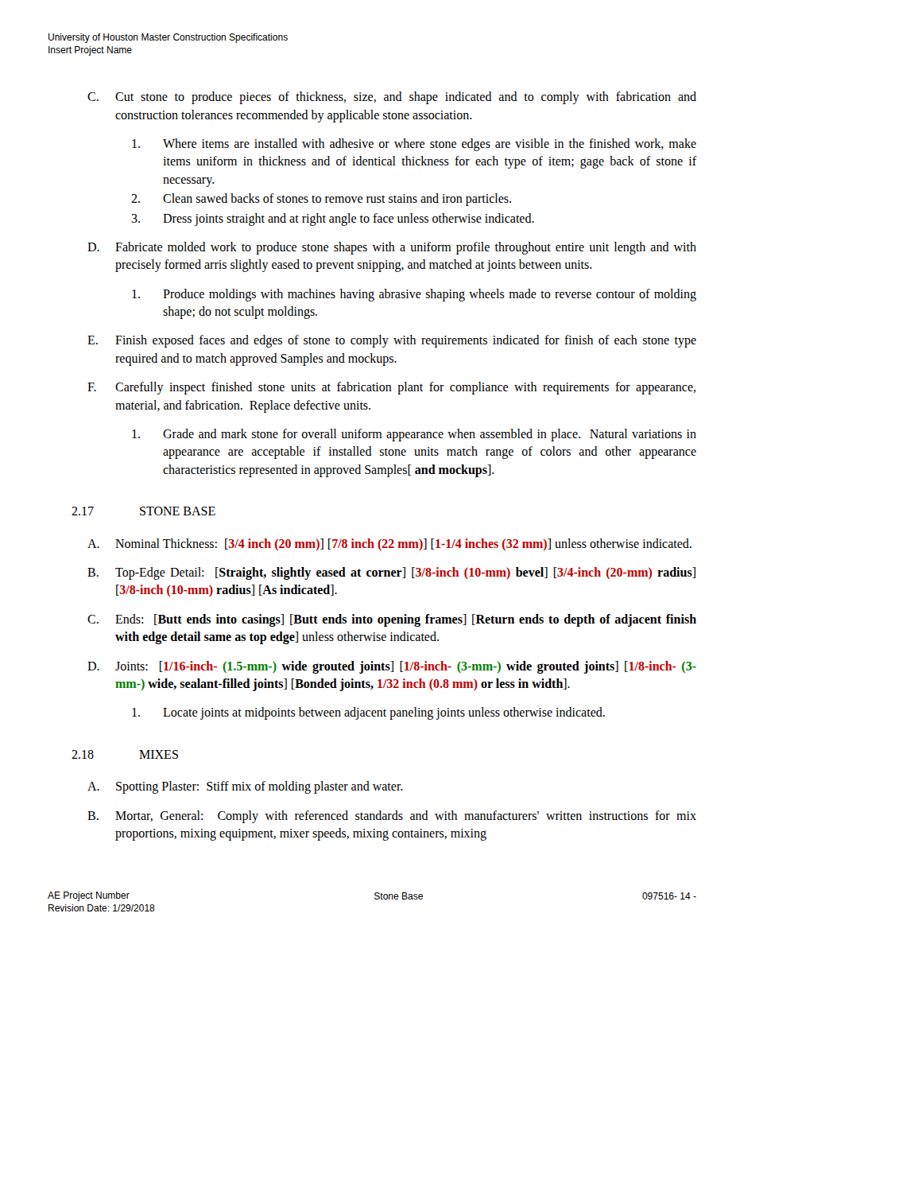University of Houston Master Construction Specifications
Insert Project Name
C.
Cut stone to produce pieces of thickness, size, and shape indicated and to comply with fabrication and construction tolerances recommended by applicable stone association.
1.
Where items are installed with adhesive or where stone edges are visible in the finished work, make items uniform in thickness and of identical thickness for each type of item; gage back of stone if necessary.
2.
Clean sawed backs of stones to remove rust stains and iron particles.
3.
Dress joints straight and at right angle to face unless otherwise indicated.
D.
Fabricate molded work to produce stone shapes with a uniform profile throughout entire unit length and with precisely formed arris slightly eased to prevent snipping, and matched at joints between units.
1.
Produce moldings with machines having abrasive shaping wheels made to reverse contour of molding shape; do not sculpt moldings.
E.
Finish exposed faces and edges of stone to comply with requirements indicated for finish of each stone type required and to match approved Samples and mockups.
F.
Carefully inspect finished stone units at fabrication plant for compliance with requirements for appearance, material, and fabrication. Replace defective units.
1.
Grade and mark stone for overall uniform appearance when assembled in place. Natural variations in appearance are acceptable if installed stone units match range of colors and other appearance characteristics represented in approved Samples[ and mockups].
2.17
STONE BASE
A.
Nominal Thickness: [3/4 inch (20 mm)] [7/8 inch (22 mm)] [1-1/4 inches (32 mm)] unless otherwise indicated.
B.
Top-Edge Detail: [Straight, slightly eased at corner] [3/8-inch (10-mm) bevel] [3/4-inch (20-mm) radius] [3/8-inch (10-mm) radius] [As indicated].
C.
Ends: [Butt ends into casings] [Butt ends into opening frames] [Return ends to depth of adjacent finish with edge detail same as top edge] unless otherwise indicated.
D.
Joints: [1/16-inch- (1.5-mm-) wide grouted joints] [1/8-inch- (3-mm-) wide grouted joints] [1/8-inch- (3-mm-) wide, sealant-filled joints] [Bonded joints, 1/32 inch (0.8 mm) or less in width].
1.
Locate joints at midpoints between adjacent paneling joints unless otherwise indicated.
2.18
MIXES
A.
Spotting Plaster: Stiff mix of molding plaster and water.
B.
Mortar, General: Comply with referenced standards and with manufacturers' written instructions for mix proportions, mixing equipment, mixer speeds, mixing containers, mixing
AE Project Number
Revision Date: 1/29/2018
Stone Base
097516- 14 -